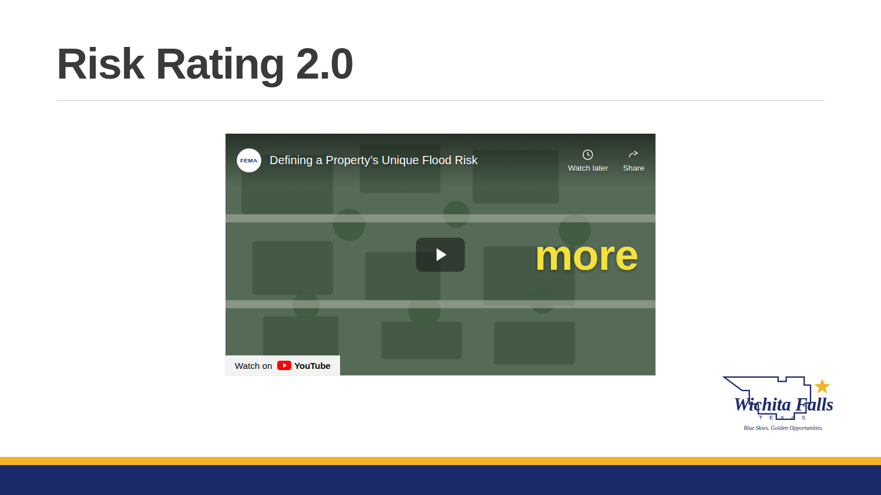Risk Rating 2.0
FEMA
Defining a Property’s Unique Flood Risk
Watch later
Share
more
Watch on YouTube
Wichita Falls T E X A S Blue Skies. Golden Opportunities.